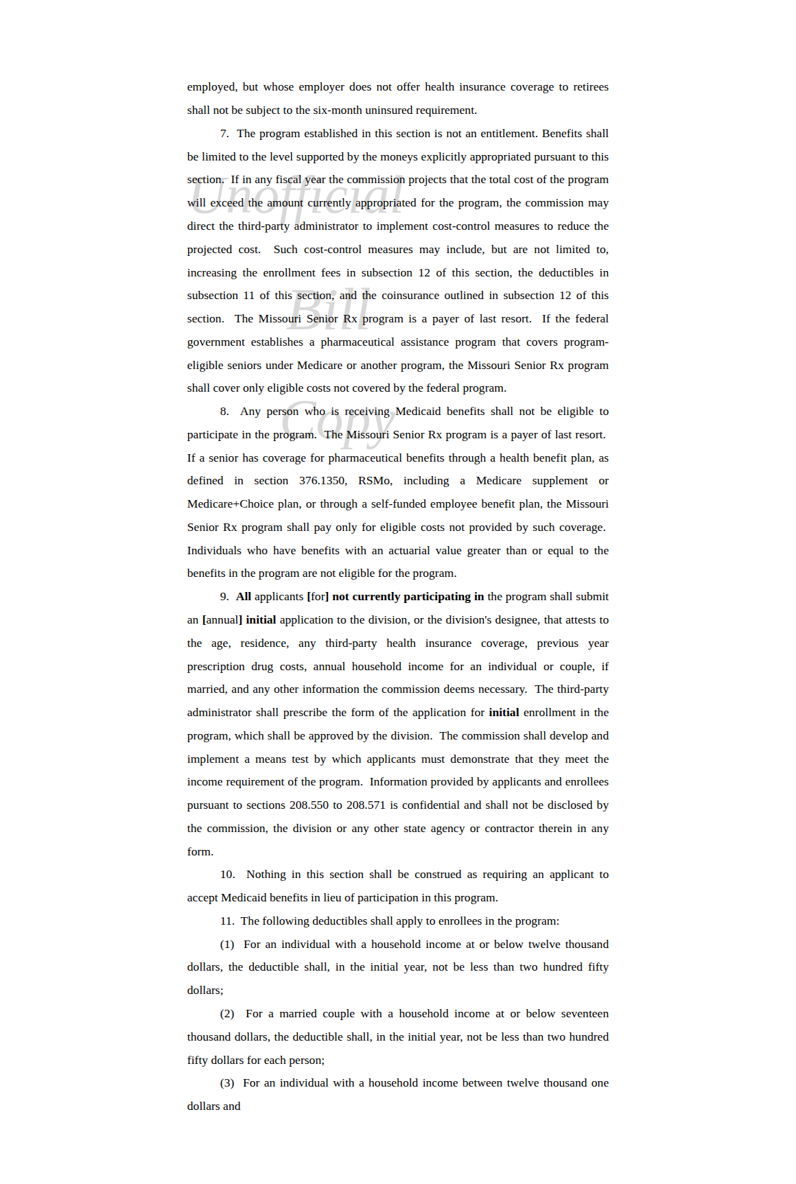Unofficial Bill Copy
employed, but whose employer does not offer health insurance coverage to retirees shall not be subject to the six-month uninsured requirement.
7. The program established in this section is not an entitlement. Benefits shall be limited to the level supported by the moneys explicitly appropriated pursuant to this section. If in any fiscal year the commission projects that the total cost of the program will exceed the amount currently appropriated for the program, the commission may direct the third-party administrator to implement cost-control measures to reduce the projected cost. Such cost-control measures may include, but are not limited to, increasing the enrollment fees in subsection 12 of this section, the deductibles in subsection 11 of this section, and the coinsurance outlined in subsection 12 of this section. The Missouri Senior Rx program is a payer of last resort. If the federal government establishes a pharmaceutical assistance program that covers program-eligible seniors under Medicare or another program, the Missouri Senior Rx program shall cover only eligible costs not covered by the federal program.
8. Any person who is receiving Medicaid benefits shall not be eligible to participate in the program. The Missouri Senior Rx program is a payer of last resort. If a senior has coverage for pharmaceutical benefits through a health benefit plan, as defined in section 376.1350, RSMo, including a Medicare supplement or Medicare+Choice plan, or through a self-funded employee benefit plan, the Missouri Senior Rx program shall pay only for eligible costs not provided by such coverage. Individuals who have benefits with an actuarial value greater than or equal to the benefits in the program are not eligible for the program.
9. All applicants [for] not currently participating in the program shall submit an [annual] initial application to the division, or the division's designee, that attests to the age, residence, any third-party health insurance coverage, previous year prescription drug costs, annual household income for an individual or couple, if married, and any other information the commission deems necessary. The third-party administrator shall prescribe the form of the application for initial enrollment in the program, which shall be approved by the division. The commission shall develop and implement a means test by which applicants must demonstrate that they meet the income requirement of the program. Information provided by applicants and enrollees pursuant to sections 208.550 to 208.571 is confidential and shall not be disclosed by the commission, the division or any other state agency or contractor therein in any form.
10. Nothing in this section shall be construed as requiring an applicant to accept Medicaid benefits in lieu of participation in this program.
11. The following deductibles shall apply to enrollees in the program:
(1) For an individual with a household income at or below twelve thousand dollars, the deductible shall, in the initial year, not be less than two hundred fifty dollars;
(2) For a married couple with a household income at or below seventeen thousand dollars, the deductible shall, in the initial year, not be less than two hundred fifty dollars for each person;
(3) For an individual with a household income between twelve thousand one dollars and